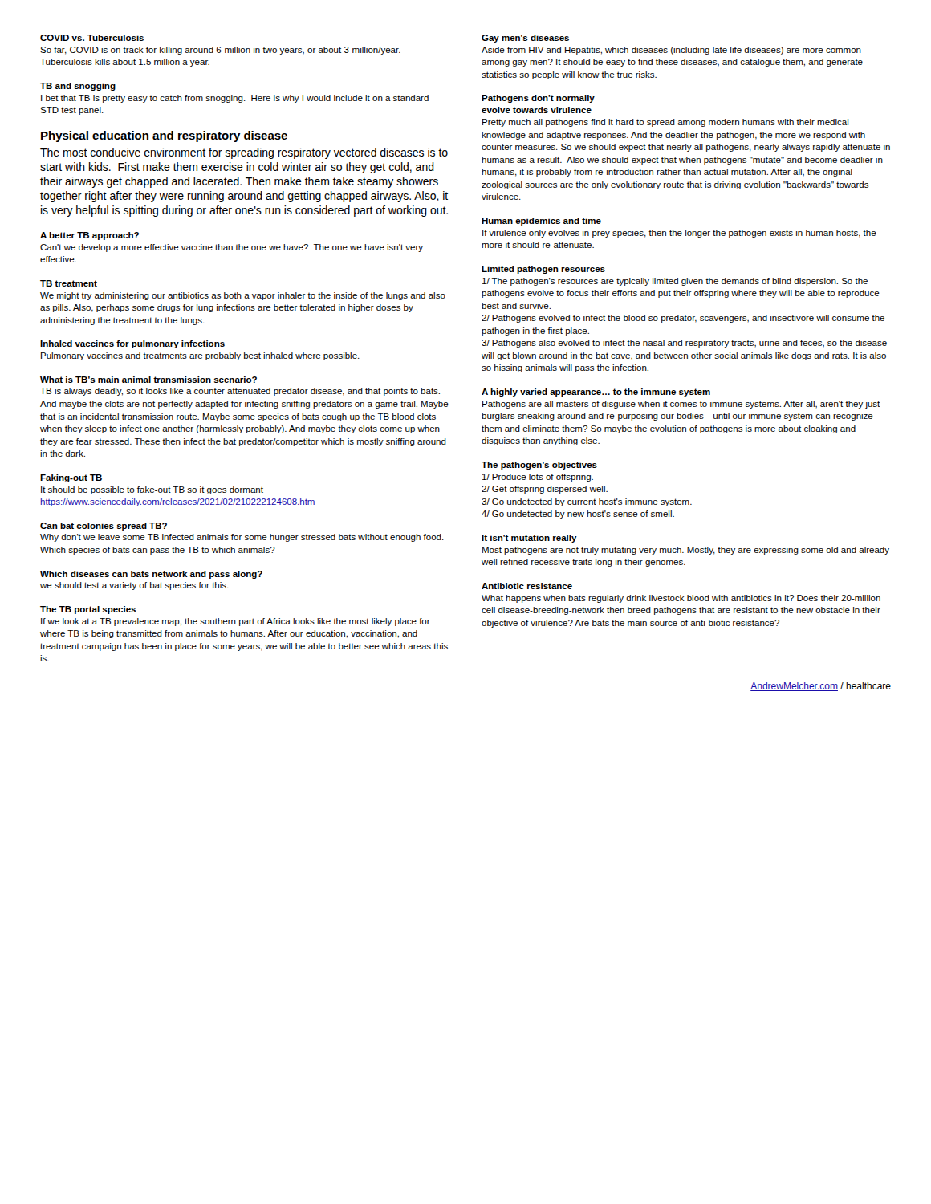COVID vs. Tuberculosis
So far, COVID is on track for killing around 6-million in two years, or about 3-million/year. Tuberculosis kills about 1.5 million a year.
TB and snogging
I bet that TB is pretty easy to catch from snogging. Here is why I would include it on a standard STD test panel.
Physical education and respiratory disease
The most conducive environment for spreading respiratory vectored diseases is to start with kids. First make them exercise in cold winter air so they get cold, and their airways get chapped and lacerated. Then make them take steamy showers together right after they were running around and getting chapped airways. Also, it is very helpful is spitting during or after one's run is considered part of working out.
A better TB approach?
Can't we develop a more effective vaccine than the one we have? The one we have isn't very effective.
TB treatment
We might try administering our antibiotics as both a vapor inhaler to the inside of the lungs and also as pills. Also, perhaps some drugs for lung infections are better tolerated in higher doses by administering the treatment to the lungs.
Inhaled vaccines for pulmonary infections
Pulmonary vaccines and treatments are probably best inhaled where possible.
What is TB's main animal transmission scenario?
TB is always deadly, so it looks like a counter attenuated predator disease, and that points to bats. And maybe the clots are not perfectly adapted for infecting sniffing predators on a game trail. Maybe that is an incidental transmission route. Maybe some species of bats cough up the TB blood clots when they sleep to infect one another (harmlessly probably). And maybe they clots come up when they are fear stressed. These then infect the bat predator/competitor which is mostly sniffing around in the dark.
Faking-out TB
It should be possible to fake-out TB so it goes dormant
https://www.sciencedaily.com/releases/2021/02/210222124608.htm
Can bat colonies spread TB?
Why don't we leave some TB infected animals for some hunger stressed bats without enough food. Which species of bats can pass the TB to which animals?
Which diseases can bats network and pass along?
we should test a variety of bat species for this.
The TB portal species
If we look at a TB prevalence map, the southern part of Africa looks like the most likely place for where TB is being transmitted from animals to humans. After our education, vaccination, and treatment campaign has been in place for some years, we will be able to better see which areas this is.
Gay men's diseases
Aside from HIV and Hepatitis, which diseases (including late life diseases) are more common among gay men? It should be easy to find these diseases, and catalogue them, and generate statistics so people will know the true risks.
Pathogens don't normally
evolve towards virulence
Pretty much all pathogens find it hard to spread among modern humans with their medical knowledge and adaptive responses. And the deadlier the pathogen, the more we respond with counter measures. So we should expect that nearly all pathogens, nearly always rapidly attenuate in humans as a result. Also we should expect that when pathogens "mutate" and become deadlier in humans, it is probably from re-introduction rather than actual mutation. After all, the original zoological sources are the only evolutionary route that is driving evolution "backwards" towards virulence.
Human epidemics and time
If virulence only evolves in prey species, then the longer the pathogen exists in human hosts, the more it should re-attenuate.
Limited pathogen resources
1/ The pathogen's resources are typically limited given the demands of blind dispersion. So the pathogens evolve to focus their efforts and put their offspring where they will be able to reproduce best and survive.
2/ Pathogens evolved to infect the blood so predator, scavengers, and insectivore will consume the pathogen in the first place.
3/ Pathogens also evolved to infect the nasal and respiratory tracts, urine and feces, so the disease will get blown around in the bat cave, and between other social animals like dogs and rats. It is also so hissing animals will pass the infection.
A highly varied appearance… to the immune system
Pathogens are all masters of disguise when it comes to immune systems. After all, aren't they just burglars sneaking around and re-purposing our bodies—until our immune system can recognize them and eliminate them? So maybe the evolution of pathogens is more about cloaking and disguises than anything else.
The pathogen's objectives
1/ Produce lots of offspring.
2/ Get offspring dispersed well.
3/ Go undetected by current host's immune system.
4/ Go undetected by new host's sense of smell.
It isn't mutation really
Most pathogens are not truly mutating very much. Mostly, they are expressing some old and already well refined recessive traits long in their genomes.
Antibiotic resistance
What happens when bats regularly drink livestock blood with antibiotics in it? Does their 20-million cell disease-breeding-network then breed pathogens that are resistant to the new obstacle in their objective of virulence? Are bats the main source of anti-biotic resistance?
AndrewMelcher.com / healthcare